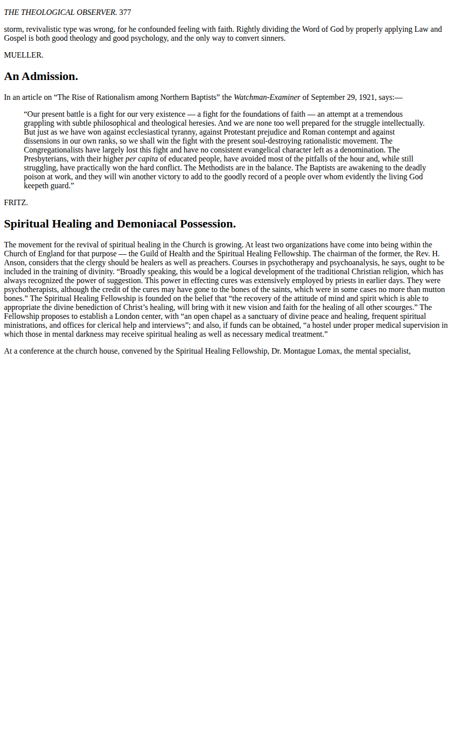THE THEOLOGICAL OBSERVER. 377
storm, revivalistic type was wrong, for he confounded feeling with faith. Rightly dividing the Word of God by properly applying Law and Gospel is both good theology and good psychology, and the only way to convert sinners.
MUELLER.
An Admission.
In an article on “The Rise of Rationalism among Northern Baptists” the Watchman-Examiner of September 29, 1921, says:—
“Our present battle is a fight for our very existence — a fight for the foundations of faith — an attempt at a tremendous grappling with subtle philosophical and theological heresies. And we are none too well prepared for the struggle intellectually. But just as we have won against ecclesiastical tyranny, against Protestant prejudice and Roman contempt and against dissensions in our own ranks, so we shall win the fight with the present soul-destroying rationalistic movement. The Congregationalists have largely lost this fight and have no consistent evangelical character left as a denomination. The Presbyterians, with their higher per capita of educated people, have avoided most of the pitfalls of the hour and, while still struggling, have practically won the hard conflict. The Methodists are in the balance. The Baptists are awakening to the deadly poison at work, and they will win another victory to add to the goodly record of a people over whom evidently the living God keepeth guard.”
FRITZ.
Spiritual Healing and Demoniacal Possession.
The movement for the revival of spiritual healing in the Church is growing. At least two organizations have come into being within the Church of England for that purpose — the Guild of Health and the Spiritual Healing Fellowship. The chairman of the former, the Rev. H. Anson, considers that the clergy should be healers as well as preachers. Courses in psychotherapy and psychoanalysis, he says, ought to be included in the training of divinity. “Broadly speaking, this would be a logical development of the traditional Christian religion, which has always recognized the power of suggestion. This power in effecting cures was extensively employed by priests in earlier days. They were psychotherapists, although the credit of the cures may have gone to the bones of the saints, which were in some cases no more than mutton bones.” The Spiritual Healing Fellowship is founded on the belief that “the recovery of the attitude of mind and spirit which is able to appropriate the divine benediction of Christ’s healing, will bring with it new vision and faith for the healing of all other scourges.” The Fellowship proposes to establish a London center, with “an open chapel as a sanctuary of divine peace and healing, frequent spiritual ministrations, and offices for clerical help and interviews”; and also, if funds can be obtained, “a hostel under proper medical supervision in which those in mental darkness may receive spiritual healing as well as necessary medical treatment.”
At a conference at the church house, convened by the Spiritual Healing Fellowship, Dr. Montague Lomax, the mental specialist,